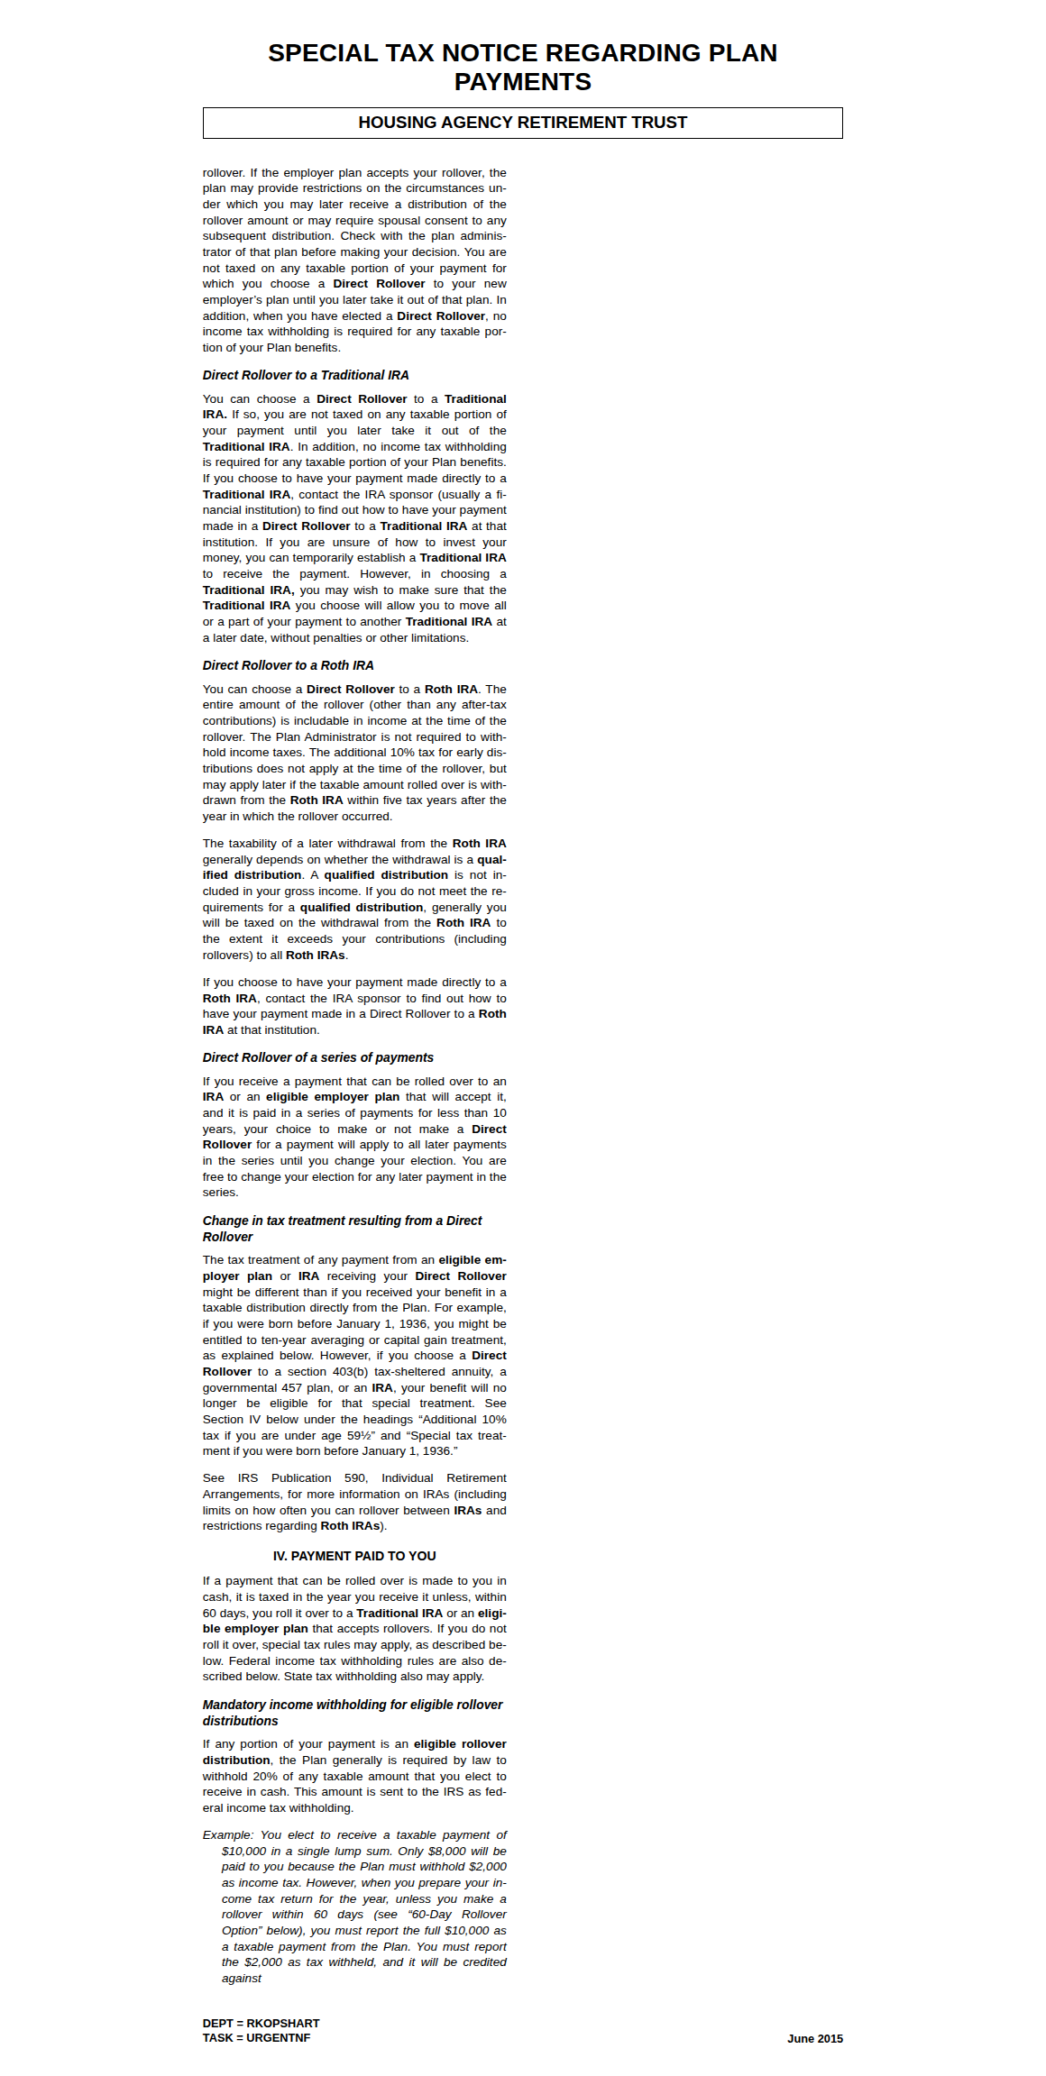SPECIAL TAX NOTICE REGARDING PLAN PAYMENTS
HOUSING AGENCY RETIREMENT TRUST
rollover. If the employer plan accepts your rollover, the plan may provide restrictions on the circumstances under which you may later receive a distribution of the rollover amount or may require spousal consent to any subsequent distribution. Check with the plan administrator of that plan before making your decision. You are not taxed on any taxable portion of your payment for which you choose a Direct Rollover to your new employer’s plan until you later take it out of that plan. In addition, when you have elected a Direct Rollover, no income tax withholding is required for any taxable portion of your Plan benefits.
Direct Rollover to a Traditional IRA
You can choose a Direct Rollover to a Traditional IRA. If so, you are not taxed on any taxable portion of your payment until you later take it out of the Traditional IRA. In addition, no income tax withholding is required for any taxable portion of your Plan benefits. If you choose to have your payment made directly to a Traditional IRA, contact the IRA sponsor (usually a financial institution) to find out how to have your payment made in a Direct Rollover to a Traditional IRA at that institution. If you are unsure of how to invest your money, you can temporarily establish a Traditional IRA to receive the payment. However, in choosing a Traditional IRA, you may wish to make sure that the Traditional IRA you choose will allow you to move all or a part of your payment to another Traditional IRA at a later date, without penalties or other limitations.
Direct Rollover to a Roth IRA
You can choose a Direct Rollover to a Roth IRA. The entire amount of the rollover (other than any after-tax contributions) is includable in income at the time of the rollover. The Plan Administrator is not required to withhold income taxes. The additional 10% tax for early distributions does not apply at the time of the rollover, but may apply later if the taxable amount rolled over is withdrawn from the Roth IRA within five tax years after the year in which the rollover occurred.
The taxability of a later withdrawal from the Roth IRA generally depends on whether the withdrawal is a qualified distribution. A qualified distribution is not included in your gross income. If you do not meet the requirements for a qualified distribution, generally you will be taxed on the withdrawal from the Roth IRA to the extent it exceeds your contributions (including rollovers) to all Roth IRAs.
If you choose to have your payment made directly to a Roth IRA, contact the IRA sponsor to find out how to have your payment made in a Direct Rollover to a Roth IRA at that institution.
Direct Rollover of a series of payments
If you receive a payment that can be rolled over to an IRA or an eligible employer plan that will accept it, and it is paid in a series of payments for less than 10 years, your choice to make or not make a Direct Rollover for a payment will apply to all later payments in the series until you change your election. You are free to change your election for any later payment in the series.
Change in tax treatment resulting from a Direct Rollover
The tax treatment of any payment from an eligible employer plan or IRA receiving your Direct Rollover might be different than if you received your benefit in a taxable distribution directly from the Plan. For example, if you were born before January 1, 1936, you might be entitled to ten-year averaging or capital gain treatment, as explained below. However, if you choose a Direct Rollover to a section 403(b) tax-sheltered annuity, a governmental 457 plan, or an IRA, your benefit will no longer be eligible for that special treatment. See Section IV below under the headings “Additional 10% tax if you are under age 59½” and “Special tax treatment if you were born before January 1, 1936.”
See IRS Publication 590, Individual Retirement Arrangements, for more information on IRAs (including limits on how often you can rollover between IRAs and restrictions regarding Roth IRAs).
IV. PAYMENT PAID TO YOU
If a payment that can be rolled over is made to you in cash, it is taxed in the year you receive it unless, within 60 days, you roll it over to a Traditional IRA or an eligible employer plan that accepts rollovers. If you do not roll it over, special tax rules may apply, as described below. Federal income tax withholding rules are also described below. State tax withholding also may apply.
Mandatory income withholding for eligible rollover distributions
If any portion of your payment is an eligible rollover distribution, the Plan generally is required by law to withhold 20% of any taxable amount that you elect to receive in cash. This amount is sent to the IRS as federal income tax withholding.
Example: You elect to receive a taxable payment of $10,000 in a single lump sum. Only $8,000 will be paid to you because the Plan must withhold $2,000 as income tax. However, when you prepare your income tax return for the year, unless you make a rollover within 60 days (see “60-Day Rollover Option” below), you must report the full $10,000 as a taxable payment from the Plan. You must report the $2,000 as tax withheld, and it will be credited against
DEPT = RKOPSHART
TASK = URGENTNF
June 2015